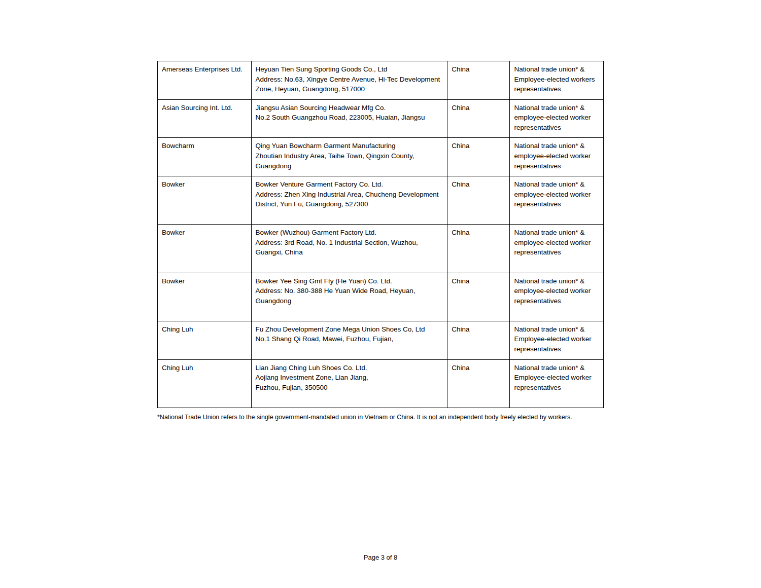| Amerseas Enterprises Ltd. | Heyuan Tien Sung Sporting Goods Co., Ltd Address: No.63, Xingye Centre Avenue, Hi-Tec Development Zone, Heyuan, Guangdong, 517000 | China | National trade union* & Employee-elected workers representatives |
| Asian Sourcing Int. Ltd. | Jiangsu Asian Sourcing Headwear Mfg Co. No.2 South Guangzhou Road, 223005, Huaian, Jiangsu | China | National trade union* & employee-elected worker representatives |
| Bowcharm | Qing Yuan Bowcharm Garment Manufacturing Zhoutian Industry Area, Taihe Town, Qingxin County, Guangdong | China | National trade union* & employee-elected worker representatives |
| Bowker | Bowker Venture Garment Factory Co. Ltd. Address: Zhen Xing Industrial Area, Chucheng Development District, Yun Fu, Guangdong, 527300 | China | National trade union* & employee-elected worker representatives |
| Bowker | Bowker (Wuzhou) Garment Factory Ltd. Address: 3rd Road, No. 1 Industrial Section, Wuzhou, Guangxi, China | China | National trade union* & employee-elected worker representatives |
| Bowker | Bowker Yee Sing Gmt Fty (He Yuan) Co. Ltd. Address: No. 380-388 He Yuan Wide Road, Heyuan, Guangdong | China | National trade union* & employee-elected worker representatives |
| Ching Luh | Fu Zhou Development Zone Mega Union Shoes Co, Ltd No.1 Shang Qi Road, Mawei, Fuzhou, Fujian, | China | National trade union* & Employee-elected worker representatives |
| Ching Luh | Lian Jiang Ching Luh Shoes Co. Ltd. Aojiang Investment Zone, Lian Jiang, Fuzhou, Fujian, 350500 | China | National trade union* & Employee-elected worker representatives |
*National Trade Union refers to the single government-mandated union in Vietnam or China. It is not an independent body freely elected by workers.
Page 3 of 8